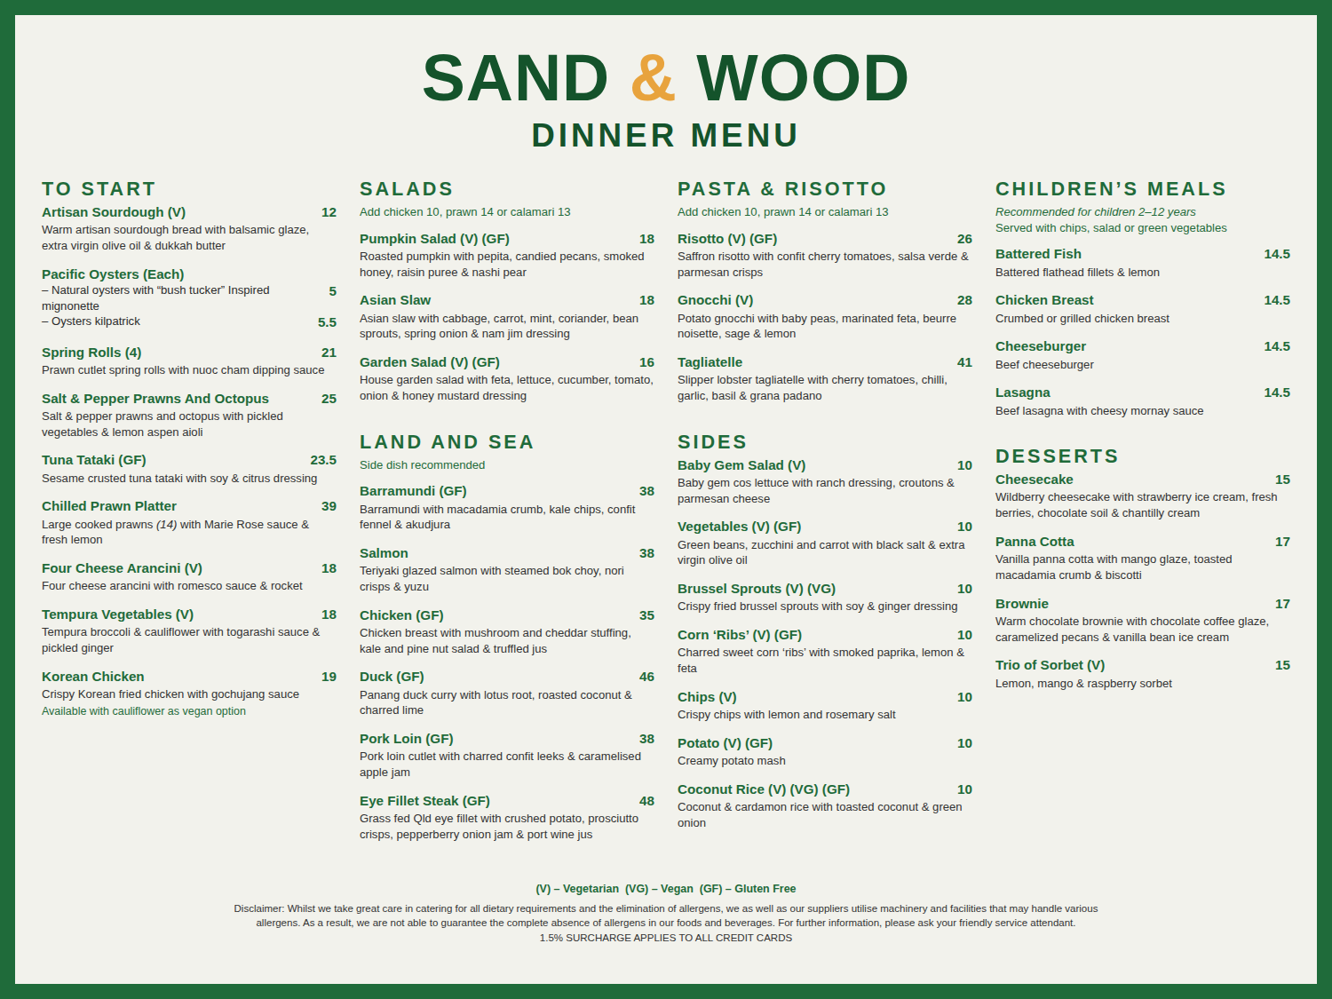Sand & Wood
Dinner Menu
To Start
Artisan Sourdough (V) 12
Warm artisan sourdough bread with balsamic glaze, extra virgin olive oil & dukkah butter
Pacific Oysters (Each)
– Natural oysters with “bush tucker” Inspired mignonette 5
– Oysters kilpatrick 5.5
Spring Rolls (4) 21
Prawn cutlet spring rolls with nuoc cham dipping sauce
Salt & Pepper Prawns And Octopus 25
Salt & pepper prawns and octopus with pickled vegetables & lemon aspen aioli
Tuna Tataki (GF) 23.5
Sesame crusted tuna tataki with soy & citrus dressing
Chilled Prawn Platter 39
Large cooked prawns (14) with Marie Rose sauce & fresh lemon
Four Cheese Arancini (V) 18
Four cheese arancini with romesco sauce & rocket
Tempura Vegetables (V) 18
Tempura broccoli & cauliflower with togarashi sauce & pickled ginger
Korean Chicken 19
Crispy Korean fried chicken with gochujang sauce
Available with cauliflower as vegan option
Salads
Add chicken 10, prawn 14 or calamari 13
Pumpkin Salad (V) (GF) 18
Roasted pumpkin with pepita, candied pecans, smoked honey, raisin puree & nashi pear
Asian Slaw 18
Asian slaw with cabbage, carrot, mint, coriander, bean sprouts, spring onion & nam jim dressing
Garden Salad (V) (GF) 16
House garden salad with feta, lettuce, cucumber, tomato, onion & honey mustard dressing
Land and Sea
Side dish recommended
Barramundi (GF) 38
Barramundi with macadamia crumb, kale chips, confit fennel & akudjura
Salmon 38
Teriyaki glazed salmon with steamed bok choy, nori crisps & yuzu
Chicken (GF) 35
Chicken breast with mushroom and cheddar stuffing, kale and pine nut salad & truffled jus
Duck (GF) 46
Panang duck curry with lotus root, roasted coconut & charred lime
Pork Loin (GF) 38
Pork loin cutlet with charred confit leeks & caramelised apple jam
Eye Fillet Steak (GF) 48
Grass fed Qld eye fillet with crushed potato, prosciutto crisps, pepperberry onion jam & port wine jus
Pasta & Risotto
Add chicken 10, prawn 14 or calamari 13
Risotto (V) (GF) 26
Saffron risotto with confit cherry tomatoes, salsa verde & parmesan crisps
Gnocchi (V) 28
Potato gnocchi with baby peas, marinated feta, beurre noisette, sage & lemon
Tagliatelle 41
Slipper lobster tagliatelle with cherry tomatoes, chilli, garlic, basil & grana padano
Sides
Baby Gem Salad (V) 10
Baby gem cos lettuce with ranch dressing, croutons & parmesan cheese
Vegetables (V) (GF) 10
Green beans, zucchini and carrot with black salt & extra virgin olive oil
Brussel Sprouts (V) (VG) 10
Crispy fried brussel sprouts with soy & ginger dressing
Corn ‘Ribs’ (V) (GF) 10
Charred sweet corn ‘ribs’ with smoked paprika, lemon & feta
Chips (V) 10
Crispy chips with lemon and rosemary salt
Potato (V) (GF) 10
Creamy potato mash
Coconut Rice (V) (VG) (GF) 10
Coconut & cardamon rice with toasted coconut & green onion
Children’s Meals
Recommended for children 2–12 years
Served with chips, salad or green vegetables
Battered Fish 14.5
Battered flathead fillets & lemon
Chicken Breast 14.5
Crumbed or grilled chicken breast
Cheeseburger 14.5
Beef cheeseburger
Lasagna 14.5
Beef lasagna with cheesy mornay sauce
Desserts
Cheesecake 15
Wildberry cheesecake with strawberry ice cream, fresh berries, chocolate soil & chantilly cream
Panna Cotta 17
Vanilla panna cotta with mango glaze, toasted macadamia crumb & biscotti
Brownie 17
Warm chocolate brownie with chocolate coffee glaze, caramelized pecans & vanilla bean ice cream
Trio of Sorbet (V) 15
Lemon, mango & raspberry sorbet
(V) – Vegetarian (VG) – Vegan (GF) – Gluten Free
Disclaimer: Whilst we take great care in catering for all dietary requirements and the elimination of allergens, we as well as our suppliers utilise machinery and facilities that may handle various allergens. As a result, we are not able to guarantee the complete absence of allergens in our foods and beverages. For further information, please ask your friendly service attendant.
1.5% SURCHARGE APPLIES TO ALL CREDIT CARDS